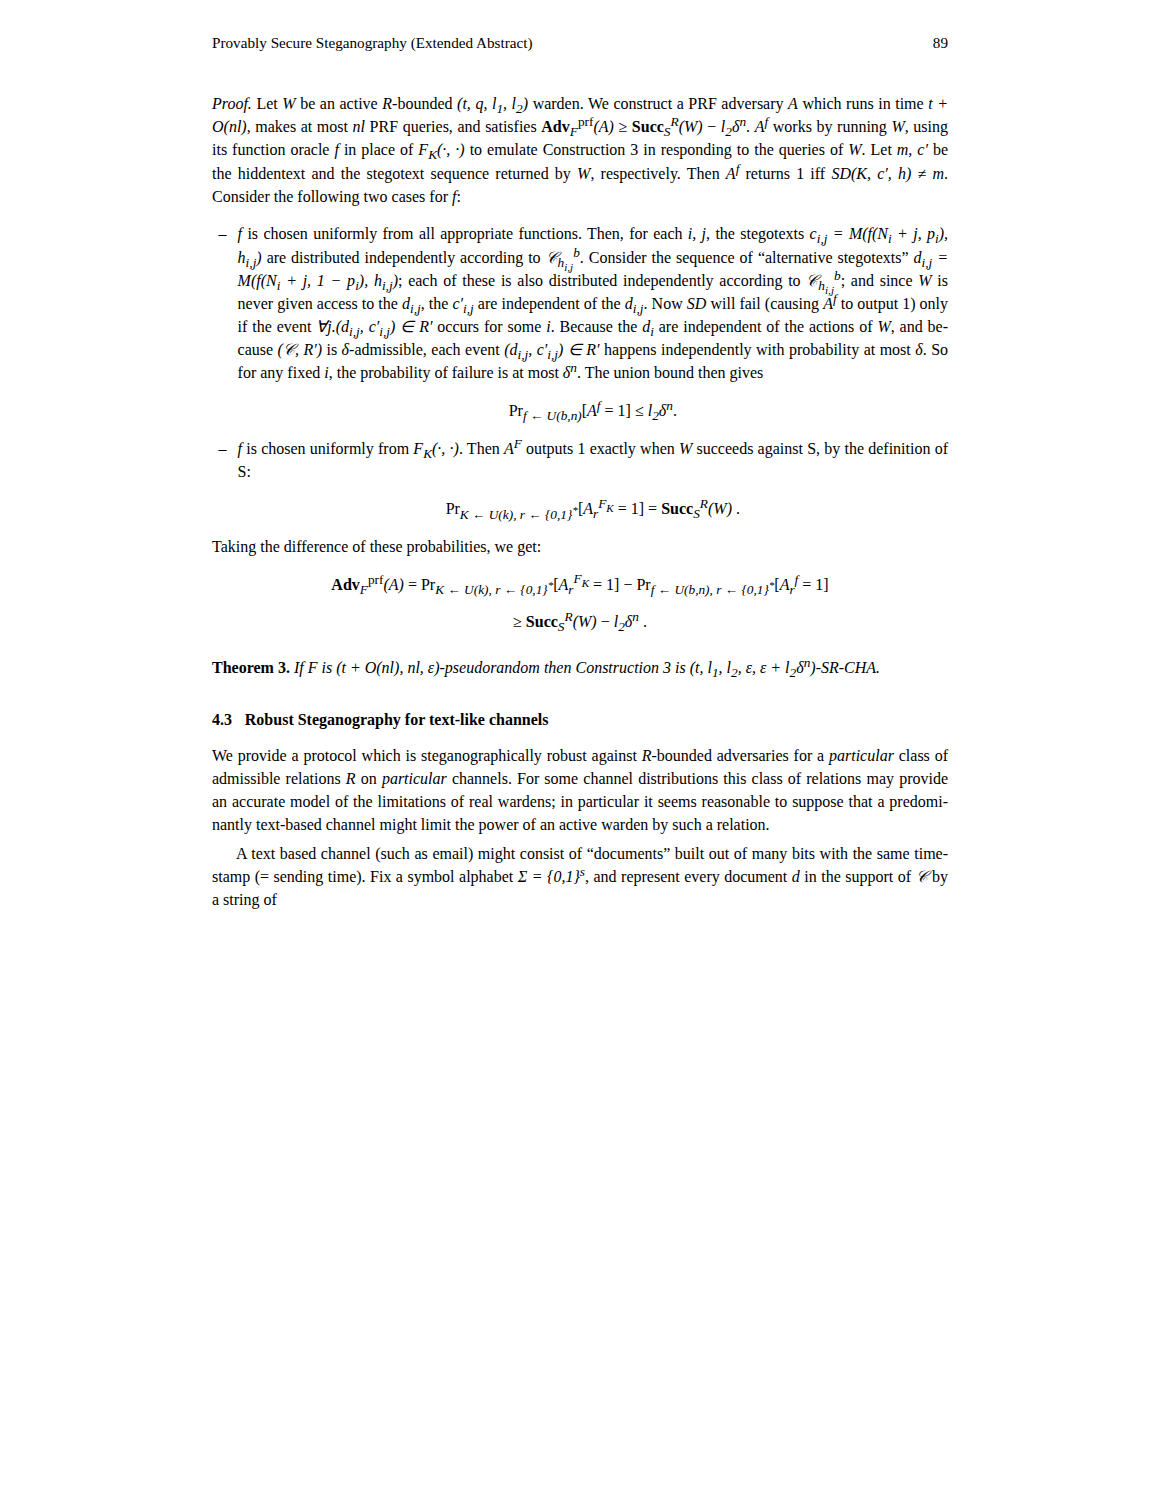Provably Secure Steganography (Extended Abstract) 89
Proof. Let W be an active R-bounded (t, q, l1, l2) warden. We construct a PRF adversary A which runs in time t + O(nl), makes at most nl PRF queries, and satisfies AdvFprf(A) ≥ SuccSR(W) − l2δn. Af works by running W, using its function oracle f in place of FK(·, ·) to emulate Construction 3 in responding to the queries of W. Let m, c′ be the hiddentext and the stegotext sequence returned by W, respectively. Then Af returns 1 iff SD(K, c′, h) ≠ m. Consider the following two cases for f:
f is chosen uniformly from all appropriate functions. Then, for each i, j, the stegotexts ci,j = M(f(Ni + j, pi), hi,j) are distributed independently according to 𝒞hi,jb. Consider the sequence of “alternative stegotexts” di,j = M(f(Ni + j, 1 − pi), hi,j); each of these is also distributed independently according to 𝒞hi,jb; and since W is never given access to the di,j, the c′i,j are independent of the di,j. Now SD will fail (causing Af to output 1) only if the event ∀j.(di,j, c′i,j) ∈ R′ occurs for some i. Because the di are independent of the actions of W, and because (𝒞, R′) is δ-admissible, each event (di,j, c′i,j) ∈ R′ happens independently with probability at most δ. So for any fixed i, the probability of failure is at most δn. The union bound then gives Prf ← U(b,n)[Af = 1] ≤ l2δn.
f is chosen uniformly from FK(·, ·). Then AF outputs 1 exactly when W succeeds against S, by the definition of S: PrK ← U(k), r ← {0,1}*[ArFK = 1] = SuccSR(W) .
Taking the difference of these probabilities, we get:
AdvFprf(A) = PrK ← U(k), r ← {0,1}*[ArFK = 1] − Prf ← U(b,n), r ← {0,1}*[Arf = 1]
≥ SuccSR(W) − l2δn .
Theorem 3. If F is (t + O(nl), nl, ε)-pseudorandom then Construction 3 is (t, l1, l2, ε, ε + l2δn)-SR-CHA.
4.3 Robust Steganography for text-like channels
We provide a protocol which is steganographically robust against R-bounded adversaries for a particular class of admissible relations R on particular channels. For some channel distributions this class of relations may provide an accurate model of the limitations of real wardens; in particular it seems reasonable to suppose that a predominantly text-based channel might limit the power of an active warden by such a relation.
A text based channel (such as email) might consist of “documents” built out of many bits with the same timestamp (= sending time). Fix a symbol alphabet Σ = {0,1}s, and represent every document d in the support of 𝒞 by a string of